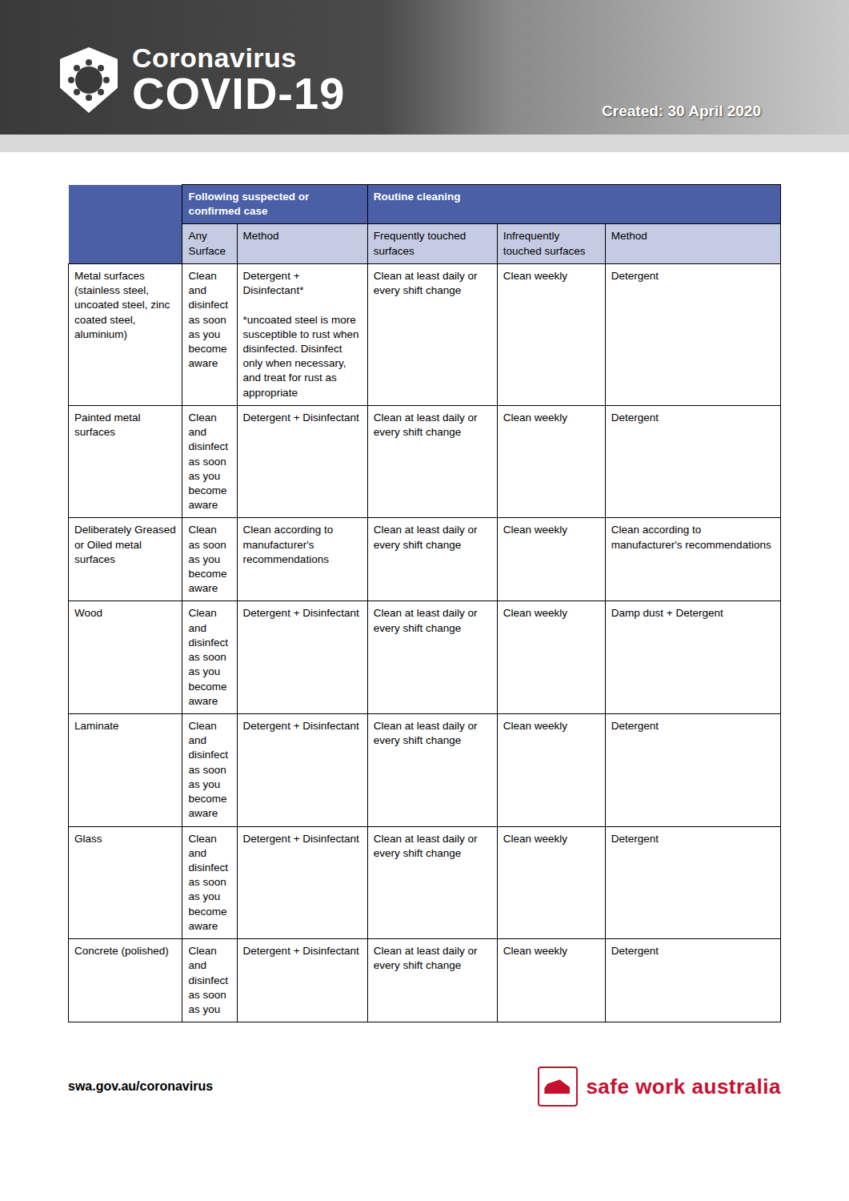Coronavirus
COVID-19
Created: 30 April 2020
| | Following suspected or confirmed case | Routine cleaning |
| --- | --- | --- |
| Any Surface | Method | Frequently touched surfaces | Infrequently touched surfaces | Method |
| Metal surfaces (stainless steel, uncoated steel, zinc coated steel, aluminium) | Clean and disinfect as soon as you become aware | Detergent + Disinfectant* *uncoated steel is more susceptible to rust when disinfected. Disinfect only when necessary, and treat for rust as appropriate | Clean at least daily or every shift change | Clean weekly | Detergent |
| Painted metal surfaces | Clean and disinfect as soon as you become aware | Detergent + Disinfectant | Clean at least daily or every shift change | Clean weekly | Detergent |
| Deliberately Greased or Oiled metal surfaces | Clean as soon as you become aware | Clean according to manufacturer's recommendations | Clean at least daily or every shift change | Clean weekly | Clean according to manufacturer's recommendations |
| Wood | Clean and disinfect as soon as you become aware | Detergent + Disinfectant | Clean at least daily or every shift change | Clean weekly | Damp dust + Detergent |
| Laminate | Clean and disinfect as soon as you become aware | Detergent + Disinfectant | Clean at least daily or every shift change | Clean weekly | Detergent |
| Glass | Clean and disinfect as soon as you become aware | Detergent + Disinfectant | Clean at least daily or every shift change | Clean weekly | Detergent |
| Concrete (polished) | Clean and disinfect as soon as you | Detergent + Disinfectant | Clean at least daily or every shift change | Clean weekly | Detergent |
swa.gov.au/coronavirus
safe work australia